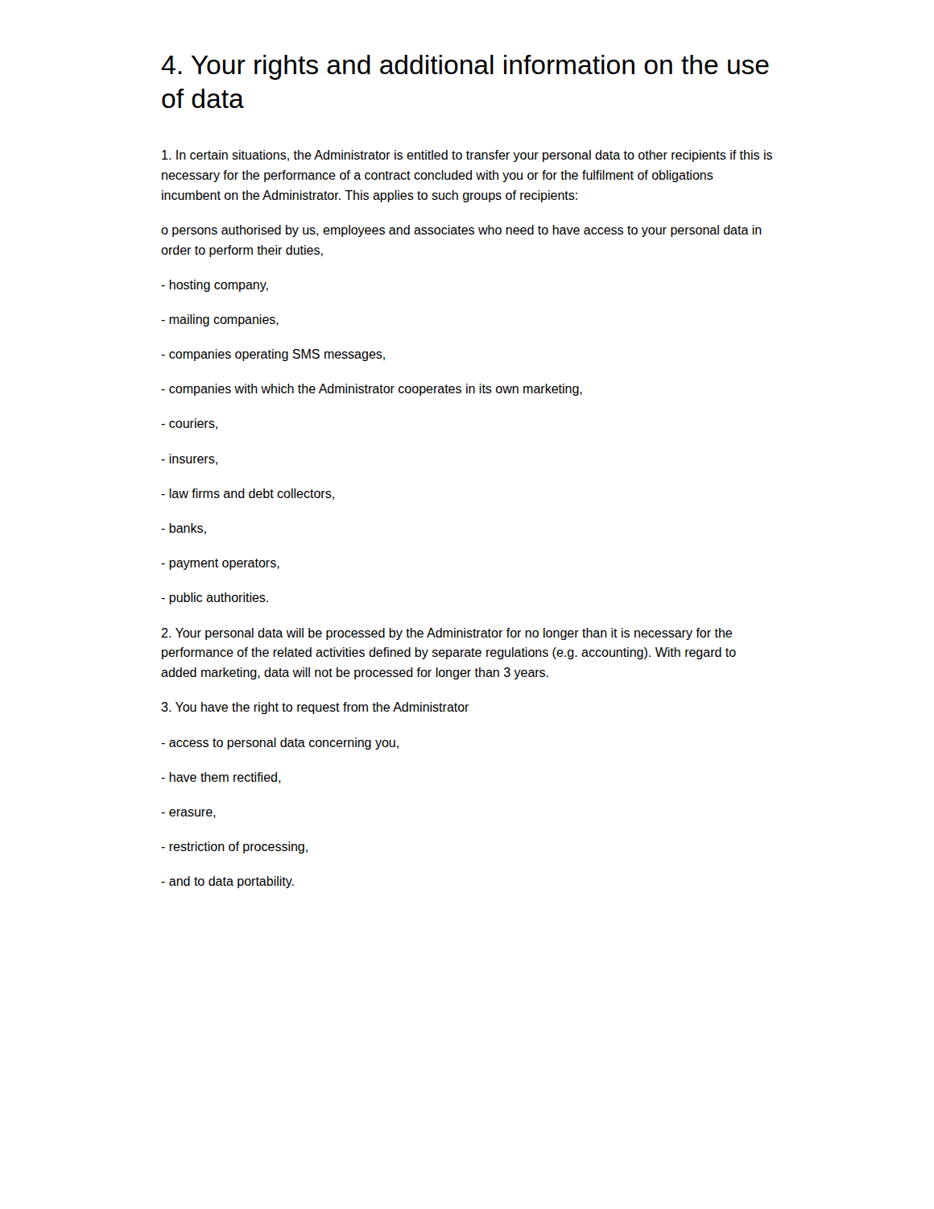4. Your rights and additional information on the use of data
1. In certain situations, the Administrator is entitled to transfer your personal data to other recipients if this is necessary for the performance of a contract concluded with you or for the fulfilment of obligations incumbent on the Administrator. This applies to such groups of recipients:
o persons authorised by us, employees and associates who need to have access to your personal data in order to perform their duties,
- hosting company,
- mailing companies,
- companies operating SMS messages,
- companies with which the Administrator cooperates in its own marketing,
- couriers,
- insurers,
- law firms and debt collectors,
- banks,
- payment operators,
- public authorities.
2. Your personal data will be processed by the Administrator for no longer than it is necessary for the performance of the related activities defined by separate regulations (e.g. accounting). With regard to added marketing, data will not be processed for longer than 3 years.
3. You have the right to request from the Administrator
- access to personal data concerning you,
- have them rectified,
- erasure,
- restriction of processing,
- and to data portability.